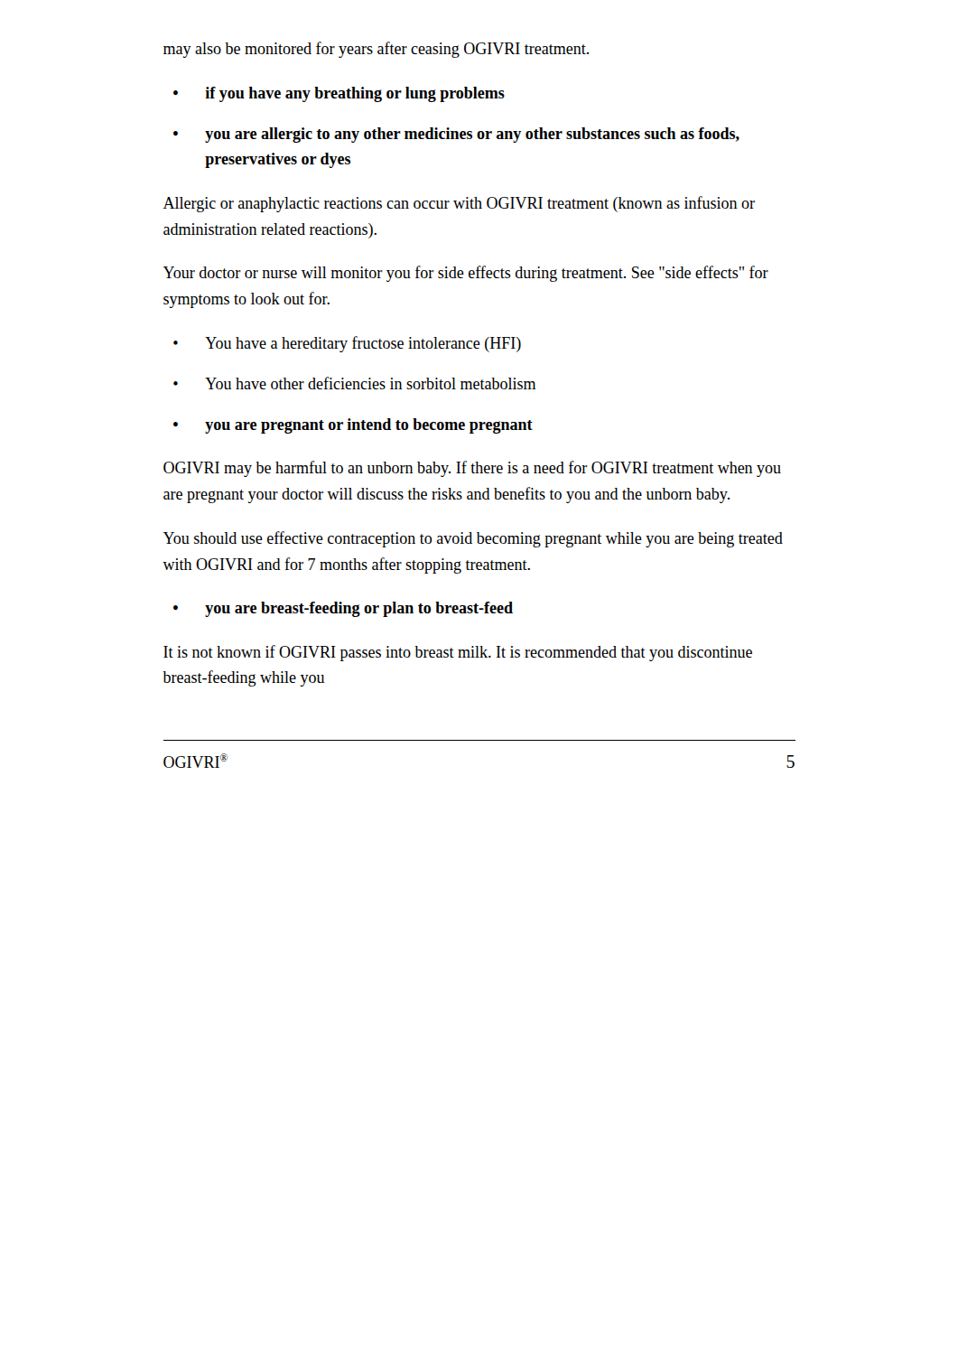may also be monitored for years after ceasing OGIVRI treatment.
if you have any breathing or lung problems
you are allergic to any other medicines or any other substances such as foods, preservatives or dyes
Allergic or anaphylactic reactions can occur with OGIVRI treatment (known as infusion or administration related reactions).
Your doctor or nurse will monitor you for side effects during treatment. See "side effects" for symptoms to look out for.
You have a hereditary fructose intolerance (HFI)
You have other deficiencies in sorbitol metabolism
you are pregnant or intend to become pregnant
OGIVRI may be harmful to an unborn baby. If there is a need for OGIVRI treatment when you are pregnant your doctor will discuss the risks and benefits to you and the unborn baby.
You should use effective contraception to avoid becoming pregnant while you are being treated with OGIVRI and for 7 months after stopping treatment.
you are breast-feeding or plan to breast-feed
It is not known if OGIVRI passes into breast milk. It is recommended that you discontinue breast-feeding while you
OGIVRI® 5